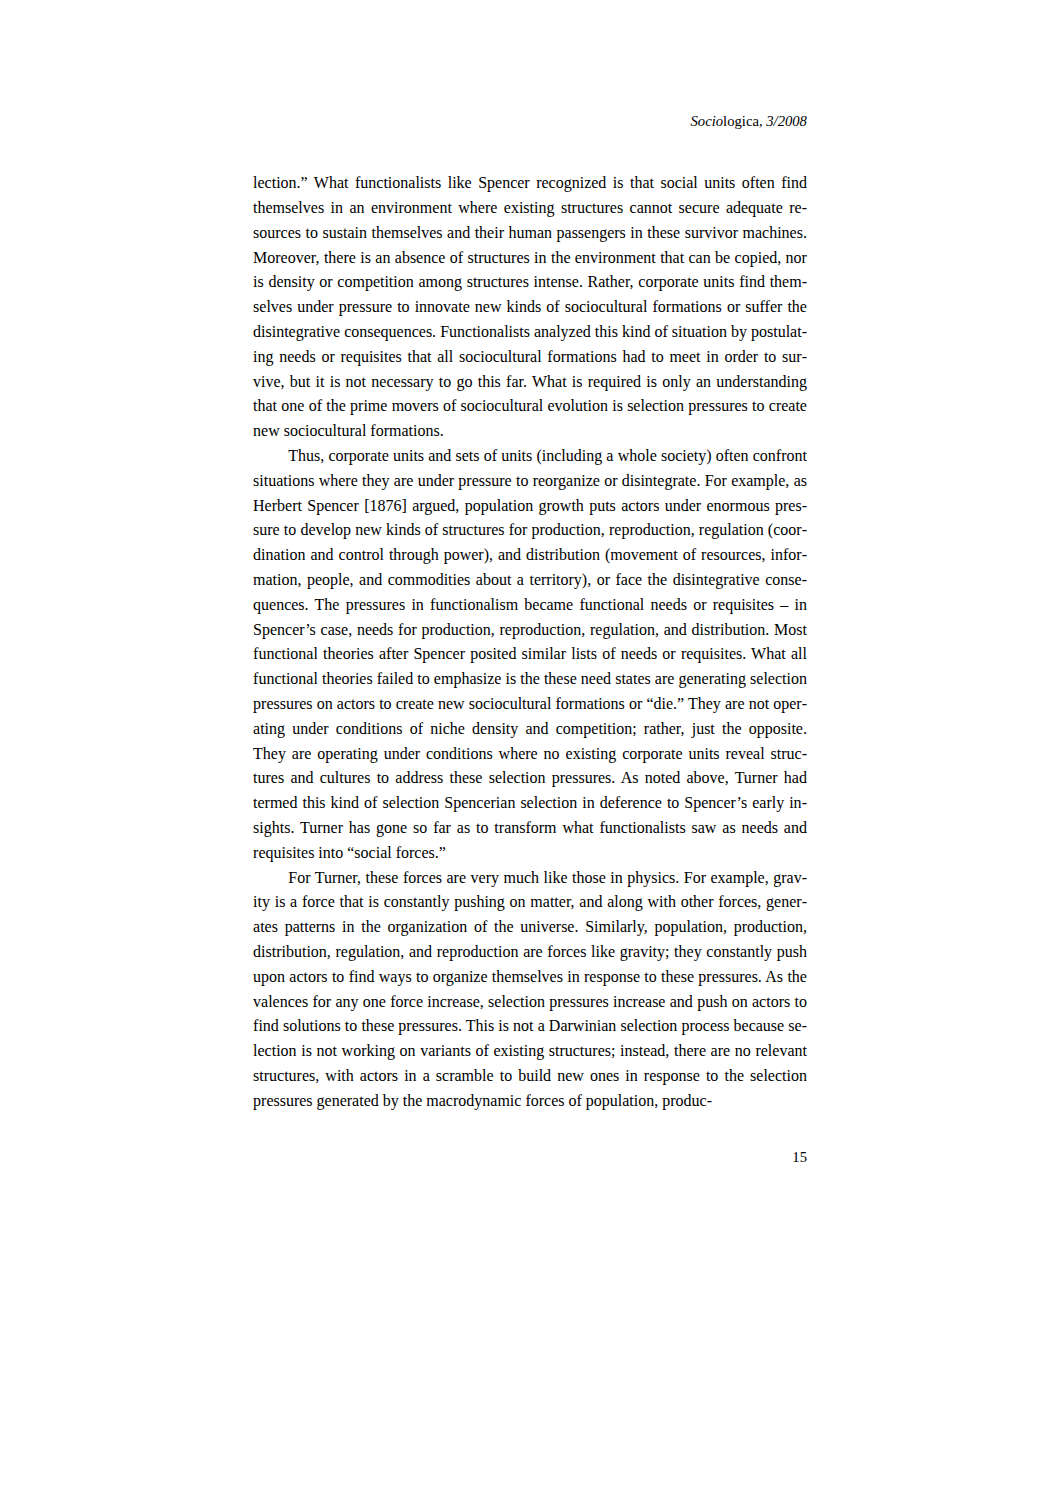Sociologica, 3/2008
lection.” What functionalists like Spencer recognized is that social units often find themselves in an environment where existing structures cannot secure adequate resources to sustain themselves and their human passengers in these survivor machines. Moreover, there is an absence of structures in the environment that can be copied, nor is density or competition among structures intense. Rather, corporate units find themselves under pressure to innovate new kinds of sociocultural formations or suffer the disintegrative consequences. Functionalists analyzed this kind of situation by postulating needs or requisites that all sociocultural formations had to meet in order to survive, but it is not necessary to go this far. What is required is only an understanding that one of the prime movers of sociocultural evolution is selection pressures to create new sociocultural formations.
Thus, corporate units and sets of units (including a whole society) often confront situations where they are under pressure to reorganize or disintegrate. For example, as Herbert Spencer [1876] argued, population growth puts actors under enormous pressure to develop new kinds of structures for production, reproduction, regulation (coordination and control through power), and distribution (movement of resources, information, people, and commodities about a territory), or face the disintegrative consequences. The pressures in functionalism became functional needs or requisites – in Spencer’s case, needs for production, reproduction, regulation, and distribution. Most functional theories after Spencer posited similar lists of needs or requisites. What all functional theories failed to emphasize is the these need states are generating selection pressures on actors to create new sociocultural formations or “die.” They are not operating under conditions of niche density and competition; rather, just the opposite. They are operating under conditions where no existing corporate units reveal structures and cultures to address these selection pressures. As noted above, Turner had termed this kind of selection Spencerian selection in deference to Spencer’s early insights. Turner has gone so far as to transform what functionalists saw as needs and requisites into “social forces.”
For Turner, these forces are very much like those in physics. For example, gravity is a force that is constantly pushing on matter, and along with other forces, generates patterns in the organization of the universe. Similarly, population, production, distribution, regulation, and reproduction are forces like gravity; they constantly push upon actors to find ways to organize themselves in response to these pressures. As the valences for any one force increase, selection pressures increase and push on actors to find solutions to these pressures. This is not a Darwinian selection process because selection is not working on variants of existing structures; instead, there are no relevant structures, with actors in a scramble to build new ones in response to the selection pressures generated by the macrodynamic forces of population, produc-
15